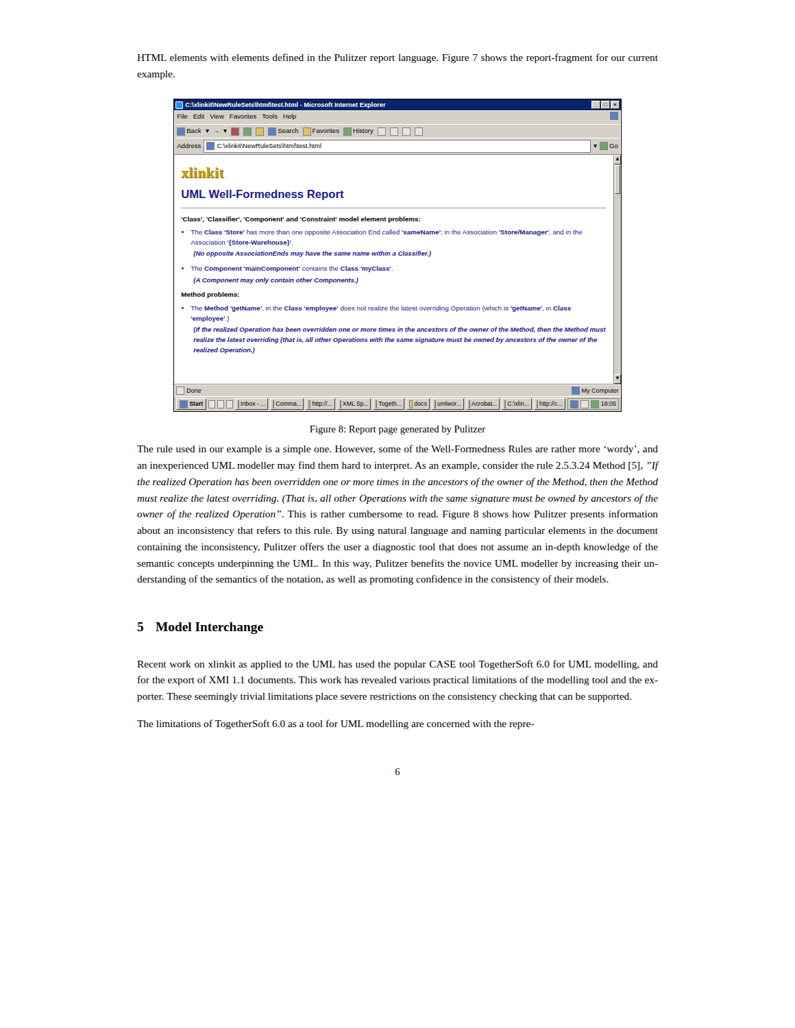HTML elements with elements defined in the Pulitzer report language. Figure 7 shows the report-fragment for our current example.
C:\xlinkit\NewRuleSets\html\test.html - Microsoft Internet Explorer _□×
File Edit View Favorites Tools Help
Back ▾ → ▾ Search Favorites History
Address C:\xlinkit\NewRuleSets\html\test.html ▾ Go
xlinkit
UML Well-Formedness Report
'Class', 'Classifier', 'Component' and 'Constraint' model element problems:
The Class 'Store' has more than one opposite Association End called 'sameName'; in the Association 'Store/Manager', and in the Association '{Store-Warehouse}'.
(No opposite AssociationEnds may have the same name within a Classifier.)
The Component 'mainComponent' contains the Class 'myClass'.
(A Component may only contain other Components.)
Method problems:
The Method 'getName', in the Class 'employee' does not realize the latest overriding Operation (which is 'getName', in Class 'employee'.)
(If the realized Operation has been overridden one or more times in the ancestors of the owner of the Method, then the Method must realize the latest overriding (that is, all other Operations with the same signature must be owned by ancestors of the owner of the realized Operation.)
▲
▼
Done My Computer
Start Inbox - ... Comma... http://... XML Sp... Togeth... docs umlwor... Acrobat... C:\xlin... http://c... 18:05
Figure 8: Report page generated by Pulitzer
The rule used in our example is a simple one. However, some of the Well-Formedness Rules are rather more ‘wordy’, and an inexperienced UML modeller may find them hard to interpret. As an example, consider the rule 2.5.3.24 Method [5], ”If the realized Operation has been overridden one or more times in the ancestors of the owner of the Method, then the Method must realize the latest overriding. (That is, all other Operations with the same signature must be owned by ancestors of the owner of the realized Operation”. This is rather cumbersome to read. Figure 8 shows how Pulitzer presents information about an inconsistency that refers to this rule. By using natural language and naming particular elements in the document containing the inconsistency, Pulitzer offers the user a diagnostic tool that does not assume an in-depth knowledge of the semantic concepts underpinning the UML. In this way, Pulitzer benefits the novice UML modeller by increasing their understanding of the semantics of the notation, as well as promoting confidence in the consistency of their models.
5 Model Interchange
Recent work on xlinkit as applied to the UML has used the popular CASE tool TogetherSoft 6.0 for UML modelling, and for the export of XMI 1.1 documents. This work has revealed various practical limitations of the modelling tool and the exporter. These seemingly trivial limitations place severe restrictions on the consistency checking that can be supported.
The limitations of TogetherSoft 6.0 as a tool for UML modelling are concerned with the repre-
6